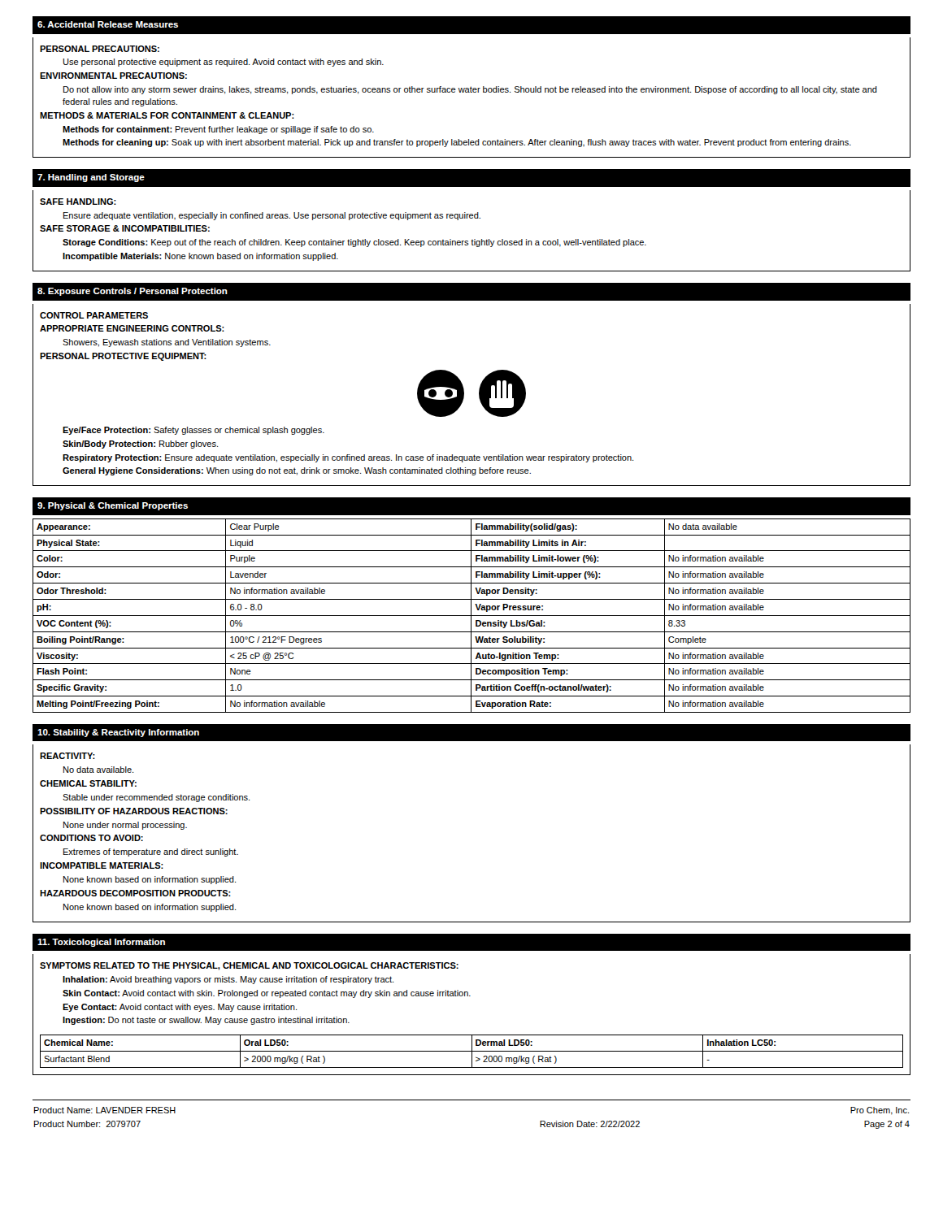6. Accidental Release Measures
PERSONAL PRECAUTIONS:
Use personal protective equipment as required. Avoid contact with eyes and skin.
ENVIRONMENTAL PRECAUTIONS:
Do not allow into any storm sewer drains, lakes, streams, ponds, estuaries, oceans or other surface water bodies. Should not be released into the environment. Dispose of according to all local city, state and federal rules and regulations.
METHODS & MATERIALS FOR CONTAINMENT & CLEANUP:
Methods for containment: Prevent further leakage or spillage if safe to do so.
Methods for cleaning up: Soak up with inert absorbent material. Pick up and transfer to properly labeled containers. After cleaning, flush away traces with water. Prevent product from entering drains.
7. Handling and Storage
SAFE HANDLING:
Ensure adequate ventilation, especially in confined areas. Use personal protective equipment as required.
SAFE STORAGE & INCOMPATIBILITIES:
Storage Conditions: Keep out of the reach of children. Keep container tightly closed. Keep containers tightly closed in a cool, well-ventilated place.
Incompatible Materials: None known based on information supplied.
8. Exposure Controls / Personal Protection
CONTROL PARAMETERS
APPROPRIATE ENGINEERING CONTROLS:
Showers, Eyewash stations and Ventilation systems.
PERSONAL PROTECTIVE EQUIPMENT:
Eye/Face Protection: Safety glasses or chemical splash goggles.
Skin/Body Protection: Rubber gloves.
Respiratory Protection: Ensure adequate ventilation, especially in confined areas. In case of inadequate ventilation wear respiratory protection.
General Hygiene Considerations: When using do not eat, drink or smoke. Wash contaminated clothing before reuse.
9. Physical & Chemical Properties
| Appearance: | Clear Purple | Flammability(solid/gas): | No data available |
| Physical State: | Liquid | Flammability Limits in Air: | |
| Color: | Purple | Flammability Limit-lower (%): | No information available |
| Odor: | Lavender | Flammability Limit-upper (%): | No information available |
| Odor Threshold: | No information available | Vapor Density: | No information available |
| pH: | 6.0 - 8.0 | Vapor Pressure: | No information available |
| VOC Content (%): | 0% | Density Lbs/Gal: | 8.33 |
| Boiling Point/Range: | 100°C / 212°F Degrees | Water Solubility: | Complete |
| Viscosity: | < 25 cP @ 25°C | Auto-Ignition Temp: | No information available |
| Flash Point: | None | Decomposition Temp: | No information available |
| Specific Gravity: | 1.0 | Partition Coeff(n-octanol/water): | No information available |
| Melting Point/Freezing Point: | No information available | Evaporation Rate: | No information available |
10. Stability & Reactivity Information
REACTIVITY:
No data available.
CHEMICAL STABILITY:
Stable under recommended storage conditions.
POSSIBILITY OF HAZARDOUS REACTIONS:
None under normal processing.
CONDITIONS TO AVOID:
Extremes of temperature and direct sunlight.
INCOMPATIBLE MATERIALS:
None known based on information supplied.
HAZARDOUS DECOMPOSITION PRODUCTS:
None known based on information supplied.
11. Toxicological Information
SYMPTOMS RELATED TO THE PHYSICAL, CHEMICAL AND TOXICOLOGICAL CHARACTERISTICS:
Inhalation: Avoid breathing vapors or mists. May cause irritation of respiratory tract.
Skin Contact: Avoid contact with skin. Prolonged or repeated contact may dry skin and cause irritation.
Eye Contact: Avoid contact with eyes. May cause irritation.
Ingestion: Do not taste or swallow. May cause gastro intestinal irritation.
| Chemical Name: | Oral LD50: | Dermal LD50: | Inhalation LC50: |
| --- | --- | --- | --- |
| Surfactant Blend | > 2000 mg/kg ( Rat ) | > 2000 mg/kg ( Rat ) | - |
| Product Name: LAVENDER FRESH | | Pro Chem, Inc. |
| Product Number: 2079707 | Revision Date: 2/22/2022 | Page 2 of 4 |